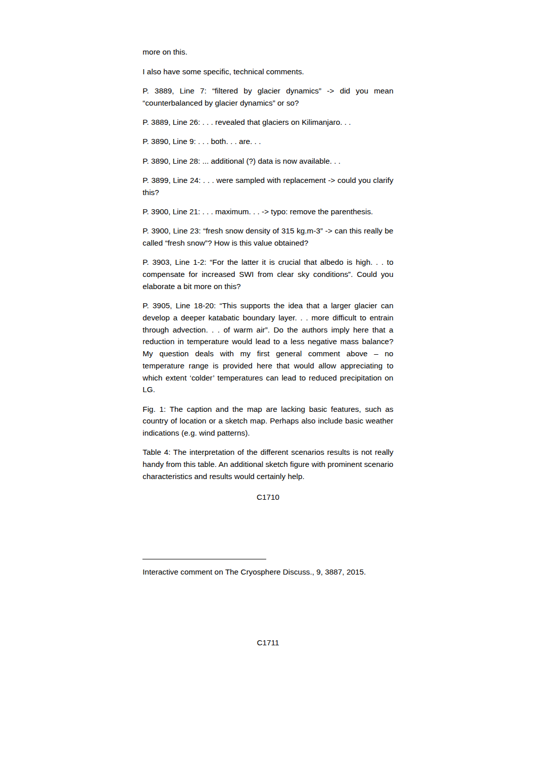more on this.
I also have some specific, technical comments.
P. 3889, Line 7: “filtered by glacier dynamics” -> did you mean “counterbalanced by glacier dynamics” or so?
P. 3889, Line 26: . . . revealed that glaciers on Kilimanjaro. . .
P. 3890, Line 9: . . . both. . . are. . .
P. 3890, Line 28: ... additional (?) data is now available. . .
P. 3899, Line 24: . . . were sampled with replacement -> could you clarify this?
P. 3900, Line 21: . . . maximum. . . -> typo: remove the parenthesis.
P. 3900, Line 23: “fresh snow density of 315 kg.m-3” -> can this really be called “fresh snow”? How is this value obtained?
P. 3903, Line 1-2: “For the latter it is crucial that albedo is high. . . to compensate for increased SWI from clear sky conditions”. Could you elaborate a bit more on this?
P. 3905, Line 18-20: “This supports the idea that a larger glacier can develop a deeper katabatic boundary layer. . . more difficult to entrain through advection. . . of warm air”. Do the authors imply here that a reduction in temperature would lead to a less negative mass balance? My question deals with my first general comment above – no temperature range is provided here that would allow appreciating to which extent ‘colder’ temperatures can lead to reduced precipitation on LG.
Fig. 1: The caption and the map are lacking basic features, such as country of location or a sketch map. Perhaps also include basic weather indications (e.g. wind patterns).
Table 4: The interpretation of the different scenarios results is not really handy from this table. An additional sketch figure with prominent scenario characteristics and results would certainly help.
C1710
Interactive comment on The Cryosphere Discuss., 9, 3887, 2015.
C1711